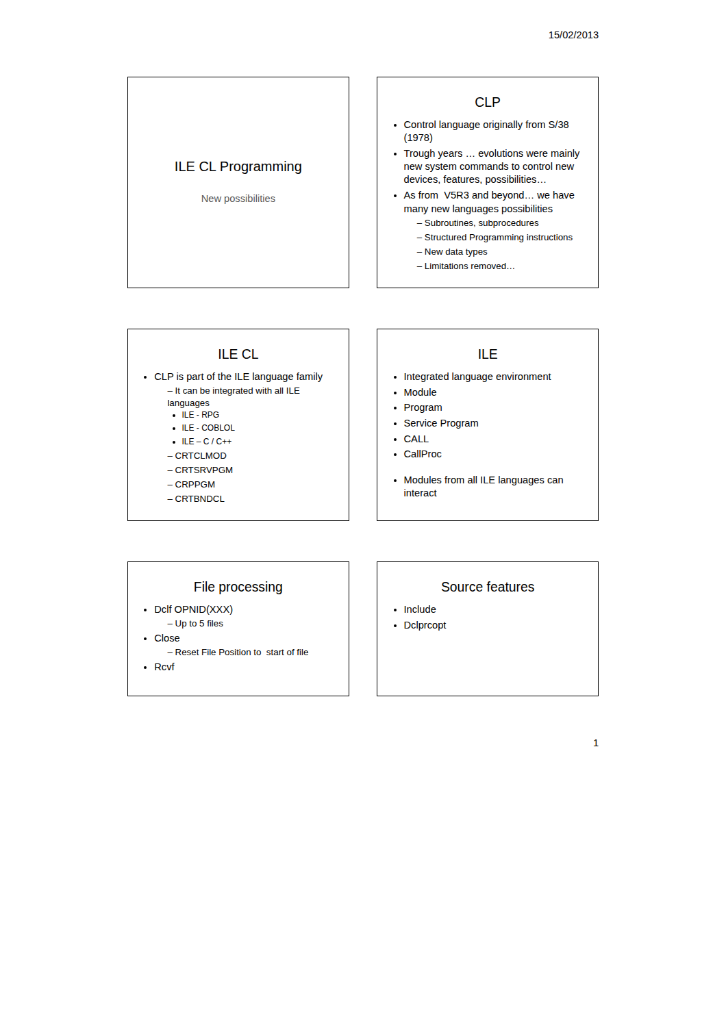15/02/2013
ILE CL Programming
New possibilities
CLP
Control language originally from S/38 (1978)
Trough years … evolutions were mainly new system commands to control new devices, features, possibilities…
As from V5R3 and beyond… we have many new languages possibilities
Subroutines, subprocedures
Structured Programming instructions
New data types
Limitations removed…
ILE CL
CLP is part of the ILE language family
It can be integrated with all ILE languages
ILE - RPG
ILE - COBLOL
ILE – C / C++
CRTCLMOD
CRTSRVPGM
CRPPGM
CRTBNDCL
ILE
Integrated language environment
Module
Program
Service Program
CALL
CallProc
Modules from all ILE languages can interact
File processing
Dclf OPNID(XXX)
Up to 5 files
Close
Reset File Position to start of file
Rcvf
Source features
Include
Dclprcopt
1